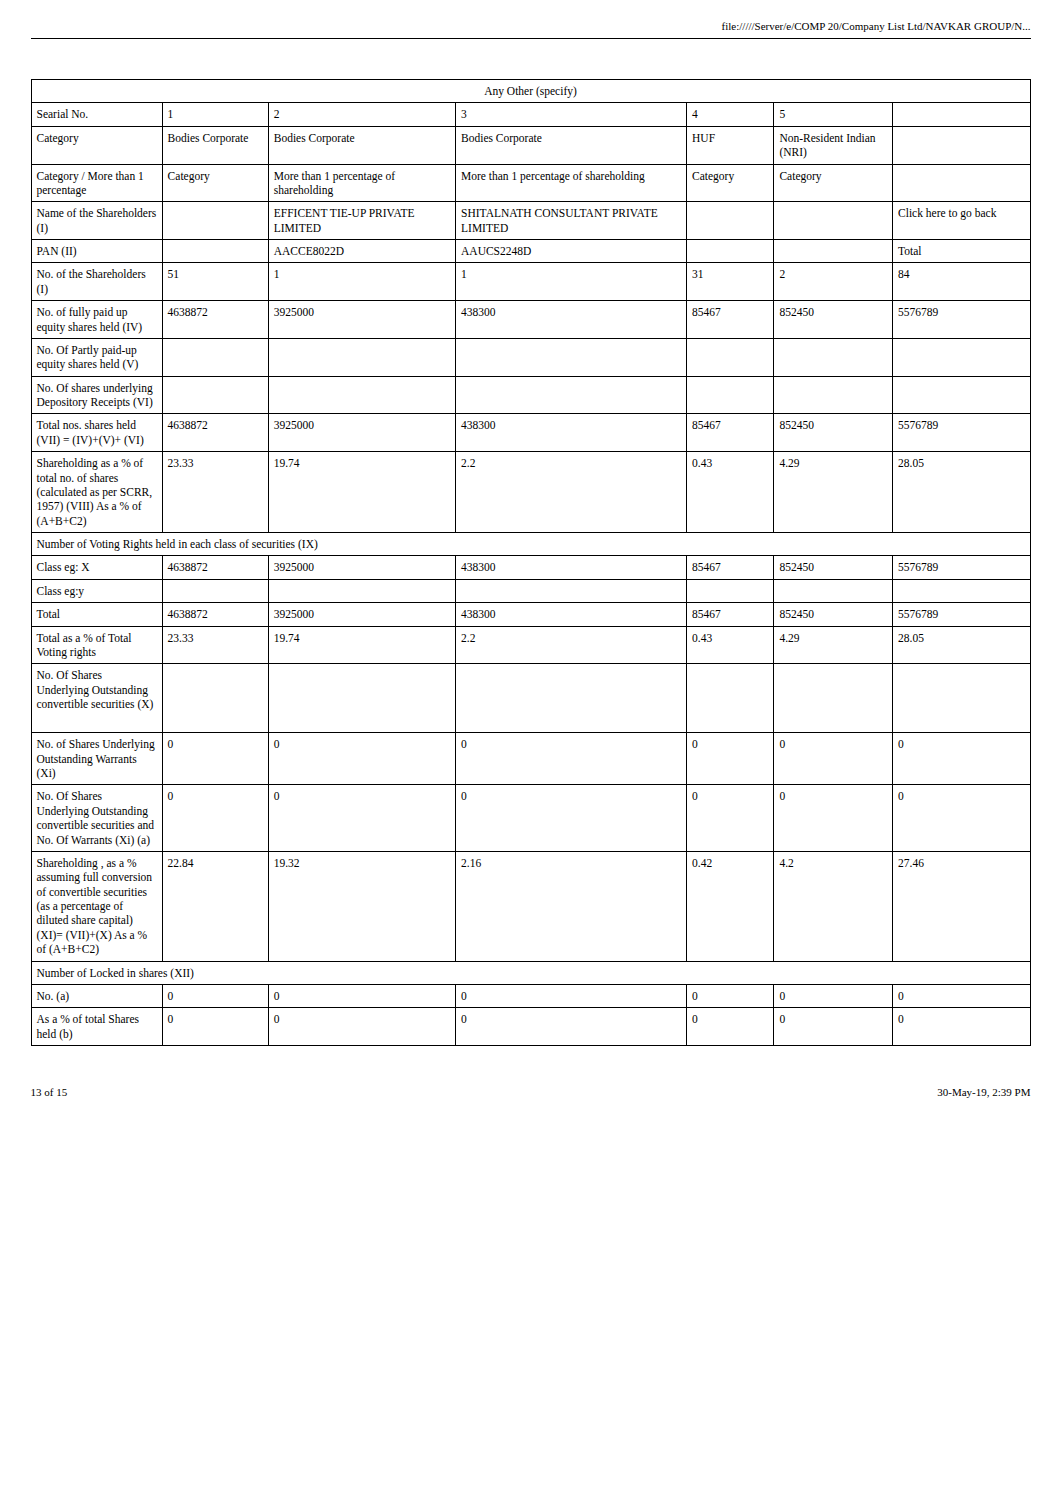file://///Server/e/COMP 20/Company List Ltd/NAVKAR GROUP/N...
| Any Other (specify) |
| Searial No. | 1 | 2 | 3 | 4 | 5 | |
| Category | Bodies Corporate | Bodies Corporate | Bodies Corporate | HUF | Non-Resident Indian (NRI) | |
| Category / More than 1 percentage | Category | More than 1 percentage of shareholding | More than 1 percentage of shareholding | Category | Category | |
| Name of the Shareholders (I) | | EFFICENT TIE-UP PRIVATE LIMITED | SHITALNATH CONSULTANT PRIVATE LIMITED | | | Click here to go back |
| PAN (II) | | AACCE8022D | AAUCS2248D | | | Total |
| No. of the Shareholders (I) | 51 | 1 | 1 | 31 | 2 | 84 |
| No. of fully paid up equity shares held (IV) | 4638872 | 3925000 | 438300 | 85467 | 852450 | 5576789 |
| No. Of Partly paid-up equity shares held (V) | | | | | | |
| No. Of shares underlying Depository Receipts (VI) | | | | | | |
| Total nos. shares held (VII) = (IV)+(V)+ (VI) | 4638872 | 3925000 | 438300 | 85467 | 852450 | 5576789 |
| Shareholding as a % of total no. of shares (calculated as per SCRR, 1957) (VIII) As a % of (A+B+C2) | 23.33 | 19.74 | 2.2 | 0.43 | 4.29 | 28.05 |
| Number of Voting Rights held in each class of securities (IX) |
| Class eg: X | 4638872 | 3925000 | 438300 | 85467 | 852450 | 5576789 |
| Class eg:y | | | | | | |
| Total | 4638872 | 3925000 | 438300 | 85467 | 852450 | 5576789 |
| Total as a % of Total Voting rights | 23.33 | 19.74 | 2.2 | 0.43 | 4.29 | 28.05 |
| No. Of Shares Underlying Outstanding convertible securities (X) | | | | | | |
| No. of Shares Underlying Outstanding Warrants (Xi) | 0 | 0 | 0 | 0 | 0 | 0 |
| No. Of Shares Underlying Outstanding convertible securities and No. Of Warrants (Xi) (a) | 0 | 0 | 0 | 0 | 0 | 0 |
| Shareholding , as a % assuming full conversion of convertible securities (as a percentage of diluted share capital) (XI)= (VII)+(X) As a % of (A+B+C2) | 22.84 | 19.32 | 2.16 | 0.42 | 4.2 | 27.46 |
| Number of Locked in shares (XII) |
| No. (a) | 0 | 0 | 0 | 0 | 0 | 0 |
| As a % of total Shares held (b) | 0 | 0 | 0 | 0 | 0 | 0 |
13 of 15
30-May-19, 2:39 PM